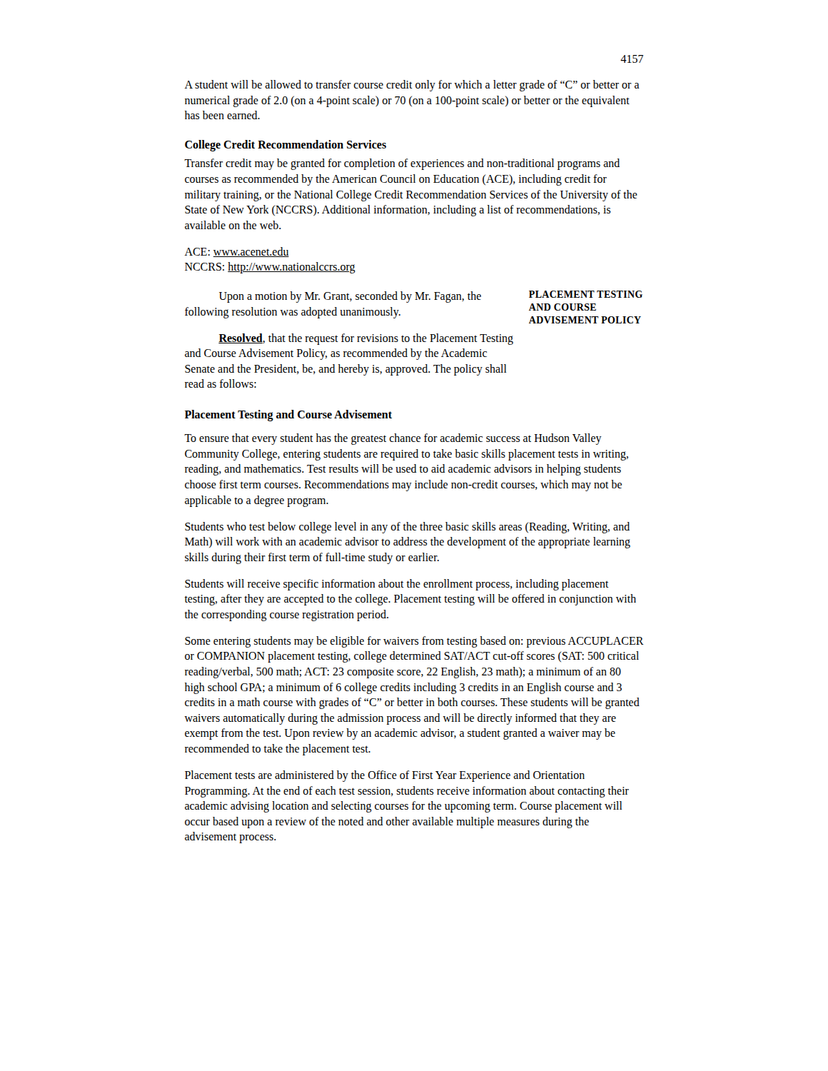4157
A student will be allowed to transfer course credit only for which a letter grade of “C” or better or a numerical grade of 2.0 (on a 4-point scale) or 70 (on a 100-point scale) or better or the equivalent has been earned.
College Credit Recommendation Services
Transfer credit may be granted for completion of experiences and non-traditional programs and courses as recommended by the American Council on Education (ACE), including credit for military training, or the National College Credit Recommendation Services of the University of the State of New York (NCCRS). Additional information, including a list of recommendations, is available on the web.
ACE: www.acenet.edu
NCCRS: http://www.nationalccrs.org
PLACEMENT TESTING AND COURSE ADVISEMENT POLICY
Upon a motion by Mr. Grant, seconded by Mr. Fagan, the following resolution was adopted unanimously.
Resolved, that the request for revisions to the Placement Testing and Course Advisement Policy, as recommended by the Academic Senate and the President, be, and hereby is, approved. The policy shall read as follows:
Placement Testing and Course Advisement
To ensure that every student has the greatest chance for academic success at Hudson Valley Community College, entering students are required to take basic skills placement tests in writing, reading, and mathematics. Test results will be used to aid academic advisors in helping students choose first term courses. Recommendations may include non-credit courses, which may not be applicable to a degree program.
Students who test below college level in any of the three basic skills areas (Reading, Writing, and Math) will work with an academic advisor to address the development of the appropriate learning skills during their first term of full-time study or earlier.
Students will receive specific information about the enrollment process, including placement testing, after they are accepted to the college. Placement testing will be offered in conjunction with the corresponding course registration period.
Some entering students may be eligible for waivers from testing based on: previous ACCUPLACER or COMPANION placement testing, college determined SAT/ACT cut-off scores (SAT: 500 critical reading/verbal, 500 math; ACT: 23 composite score, 22 English, 23 math); a minimum of an 80 high school GPA; a minimum of 6 college credits including 3 credits in an English course and 3 credits in a math course with grades of “C” or better in both courses. These students will be granted waivers automatically during the admission process and will be directly informed that they are exempt from the test. Upon review by an academic advisor, a student granted a waiver may be recommended to take the placement test.
Placement tests are administered by the Office of First Year Experience and Orientation Programming. At the end of each test session, students receive information about contacting their academic advising location and selecting courses for the upcoming term. Course placement will occur based upon a review of the noted and other available multiple measures during the advisement process.